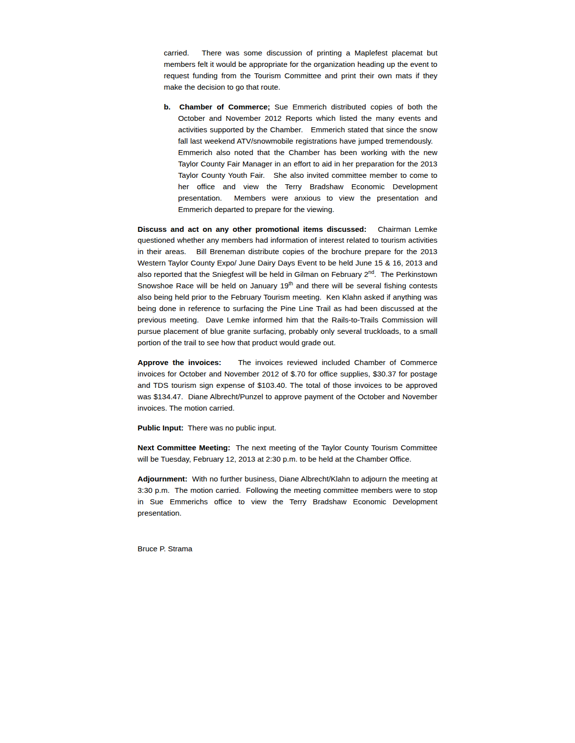carried. There was some discussion of printing a Maplefest placemat but members felt it would be appropriate for the organization heading up the event to request funding from the Tourism Committee and print their own mats if they make the decision to go that route.
b. Chamber of Commerce; Sue Emmerich distributed copies of both the October and November 2012 Reports which listed the many events and activities supported by the Chamber. Emmerich stated that since the snow fall last weekend ATV/snowmobile registrations have jumped tremendously. Emmerich also noted that the Chamber has been working with the new Taylor County Fair Manager in an effort to aid in her preparation for the 2013 Taylor County Youth Fair. She also invited committee member to come to her office and view the Terry Bradshaw Economic Development presentation. Members were anxious to view the presentation and Emmerich departed to prepare for the viewing.
Discuss and act on any other promotional items discussed: Chairman Lemke questioned whether any members had information of interest related to tourism activities in their areas. Bill Breneman distribute copies of the brochure prepare for the 2013 Western Taylor County Expo/ June Dairy Days Event to be held June 15 & 16, 2013 and also reported that the Sniegfest will be held in Gilman on February 2nd. The Perkinstown Snowshoe Race will be held on January 19th and there will be several fishing contests also being held prior to the February Tourism meeting. Ken Klahn asked if anything was being done in reference to surfacing the Pine Line Trail as had been discussed at the previous meeting. Dave Lemke informed him that the Rails-to-Trails Commission will pursue placement of blue granite surfacing, probably only several truckloads, to a small portion of the trail to see how that product would grade out.
Approve the invoices: The invoices reviewed included Chamber of Commerce invoices for October and November 2012 of $.70 for office supplies, $30.37 for postage and TDS tourism sign expense of $103.40. The total of those invoices to be approved was $134.47. Diane Albrecht/Punzel to approve payment of the October and November invoices. The motion carried.
Public Input: There was no public input.
Next Committee Meeting: The next meeting of the Taylor County Tourism Committee will be Tuesday, February 12, 2013 at 2:30 p.m. to be held at the Chamber Office.
Adjournment: With no further business, Diane Albrecht/Klahn to adjourn the meeting at 3:30 p.m. The motion carried. Following the meeting committee members were to stop in Sue Emmerichs office to view the Terry Bradshaw Economic Development presentation.
Bruce P. Strama